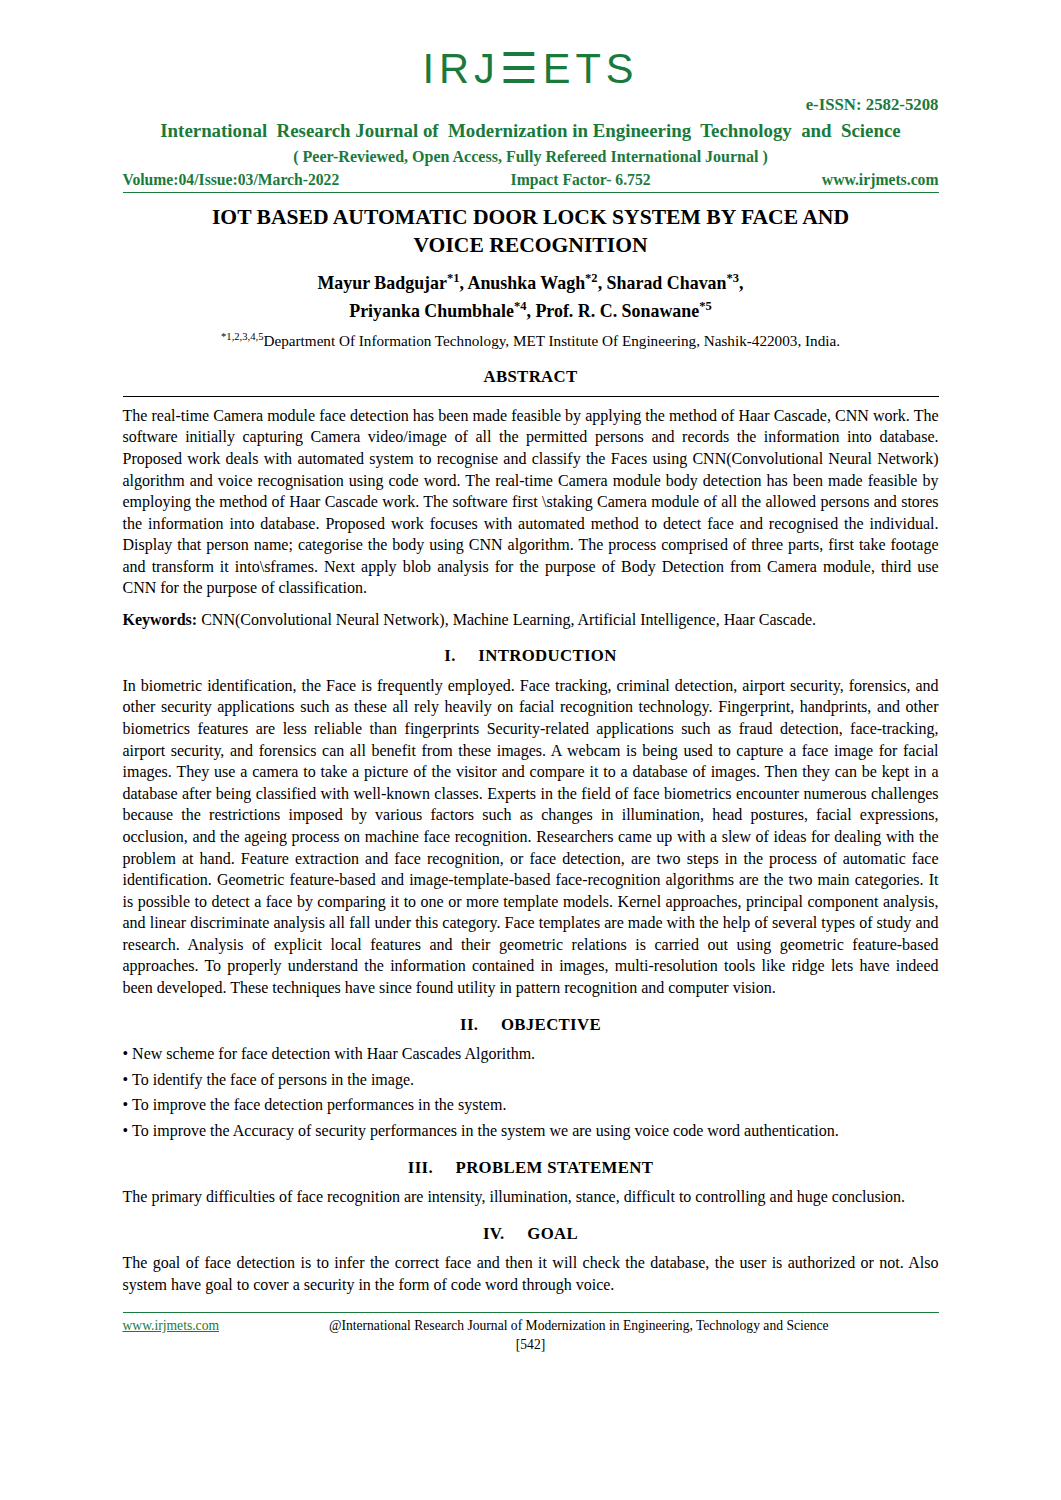IRJ☰ETS
e-ISSN: 2582-5208
International Research Journal of Modernization in Engineering Technology and Science
( Peer-Reviewed, Open Access, Fully Refereed International Journal )
Volume:04/Issue:03/March-2022 Impact Factor- 6.752 www.irjmets.com
IOT BASED AUTOMATIC DOOR LOCK SYSTEM BY FACE AND
VOICE RECOGNITION
Mayur Badgujar*1, Anushka Wagh*2, Sharad Chavan*3,
Priyanka Chumbhale*4, Prof. R. C. Sonawane*5
*1,2,3,4,5Department Of Information Technology, MET Institute Of Engineering, Nashik-422003, India.
ABSTRACT
The real-time Camera module face detection has been made feasible by applying the method of Haar Cascade, CNN work. The software initially capturing Camera video/image of all the permitted persons and records the information into database. Proposed work deals with automated system to recognise and classify the Faces using CNN(Convolutional Neural Network) algorithm and voice recognisation using code word. The real-time Camera module body detection has been made feasible by employing the method of Haar Cascade work. The software first \staking Camera module of all the allowed persons and stores the information into database. Proposed work focuses with automated method to detect face and recognised the individual. Display that person name; categorise the body using CNN algorithm. The process comprised of three parts, first take footage and transform it into\sframes. Next apply blob analysis for the purpose of Body Detection from Camera module, third use CNN for the purpose of classification.
Keywords: CNN(Convolutional Neural Network), Machine Learning, Artificial Intelligence, Haar Cascade.
I. INTRODUCTION
In biometric identification, the Face is frequently employed. Face tracking, criminal detection, airport security, forensics, and other security applications such as these all rely heavily on facial recognition technology. Fingerprint, handprints, and other biometrics features are less reliable than fingerprints Security-related applications such as fraud detection, face-tracking, airport security, and forensics can all benefit from these images. A webcam is being used to capture a face image for facial images. They use a camera to take a picture of the visitor and compare it to a database of images. Then they can be kept in a database after being classified with well-known classes. Experts in the field of face biometrics encounter numerous challenges because the restrictions imposed by various factors such as changes in illumination, head postures, facial expressions, occlusion, and the ageing process on machine face recognition. Researchers came up with a slew of ideas for dealing with the problem at hand. Feature extraction and face recognition, or face detection, are two steps in the process of automatic face identification. Geometric feature-based and image-template-based face-recognition algorithms are the two main categories. It is possible to detect a face by comparing it to one or more template models. Kernel approaches, principal component analysis, and linear discriminate analysis all fall under this category. Face templates are made with the help of several types of study and research. Analysis of explicit local features and their geometric relations is carried out using geometric feature-based approaches. To properly understand the information contained in images, multi-resolution tools like ridge lets have indeed been developed. These techniques have since found utility in pattern recognition and computer vision.
II. OBJECTIVE
New scheme for face detection with Haar Cascades Algorithm.
To identify the face of persons in the image.
To improve the face detection performances in the system.
To improve the Accuracy of security performances in the system we are using voice code word authentication.
III. PROBLEM STATEMENT
The primary difficulties of face recognition are intensity, illumination, stance, difficult to controlling and huge conclusion.
IV. GOAL
The goal of face detection is to infer the correct face and then it will check the database, the user is authorized or not. Also system have goal to cover a security in the form of code word through voice.
www.irjmets.com @International Research Journal of Modernization in Engineering, Technology and Science
[542]